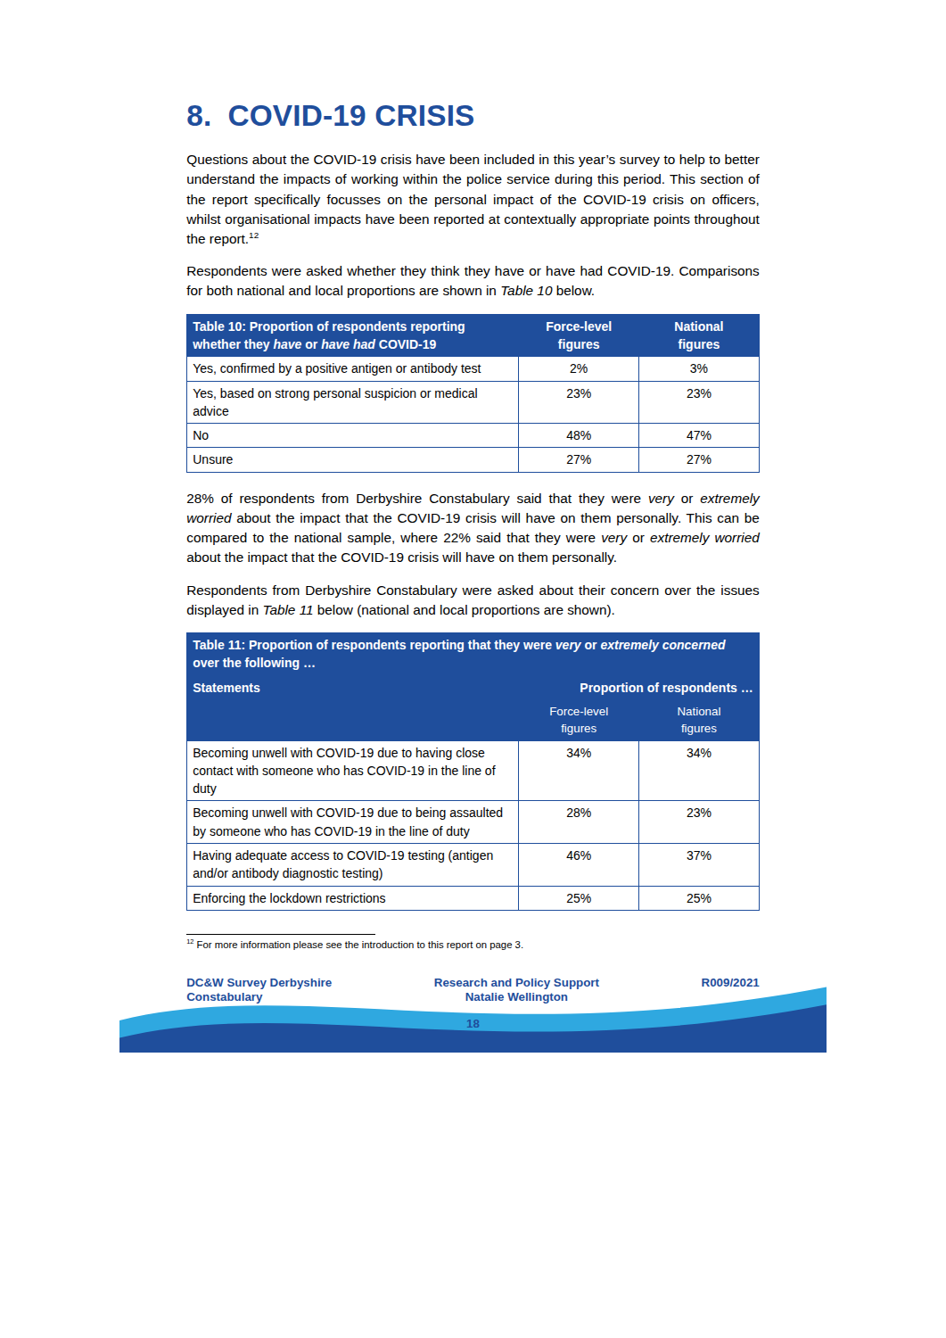8. COVID-19 CRISIS
Questions about the COVID-19 crisis have been included in this year’s survey to help to better understand the impacts of working within the police service during this period. This section of the report specifically focusses on the personal impact of the COVID-19 crisis on officers, whilst organisational impacts have been reported at contextually appropriate points throughout the report.12
Respondents were asked whether they think they have or have had COVID-19. Comparisons for both national and local proportions are shown in Table 10 below.
| Table 10: Proportion of respondents reporting whether they have or have had COVID-19 | Force-level figures | National figures |
| --- | --- | --- |
| Yes, confirmed by a positive antigen or antibody test | 2% | 3% |
| Yes, based on strong personal suspicion or medical advice | 23% | 23% |
| No | 48% | 47% |
| Unsure | 27% | 27% |
28% of respondents from Derbyshire Constabulary said that they were very or extremely worried about the impact that the COVID-19 crisis will have on them personally. This can be compared to the national sample, where 22% said that they were very or extremely worried about the impact that the COVID-19 crisis will have on them personally.
Respondents from Derbyshire Constabulary were asked about their concern over the issues displayed in Table 11 below (national and local proportions are shown).
| Table 11: Proportion of respondents reporting that they were very or extremely concerned over the following … |
| --- |
| Statements | Proportion of respondents … |
| | Force-level figures | National figures |
| Becoming unwell with COVID-19 due to having close contact with someone who has COVID-19 in the line of duty | 34% | 34% |
| Becoming unwell with COVID-19 due to being assaulted by someone who has COVID-19 in the line of duty | 28% | 23% |
| Having adequate access to COVID-19 testing (antigen and/or antibody diagnostic testing) | 46% | 37% |
| Enforcing the lockdown restrictions | 25% | 25% |
12 For more information please see the introduction to this report on page 3.
DC&W Survey Derbyshire
Constabulary
Research and Policy Support
Natalie Wellington
R009/2021
18